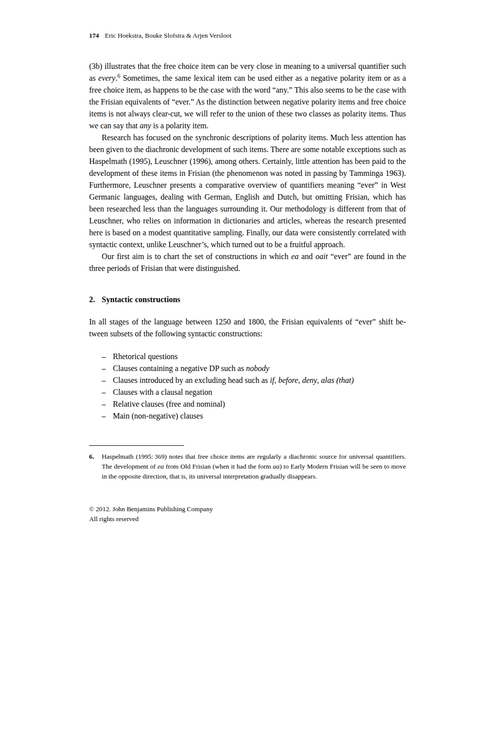174 Eric Hoekstra, Bouke Slofstra & Arjen Versloot
(3b) illustrates that the free choice item can be very close in meaning to a universal quantifier such as every.6 Sometimes, the same lexical item can be used either as a negative polarity item or as a free choice item, as happens to be the case with the word “any.” This also seems to be the case with the Frisian equivalents of “ever.” As the distinction between negative polarity items and free choice items is not always clear-cut, we will refer to the union of these two classes as polarity items. Thus we can say that any is a polarity item.
Research has focused on the synchronic descriptions of polarity items. Much less attention has been given to the diachronic development of such items. There are some notable exceptions such as Haspelmath (1995), Leuschner (1996), among others. Certainly, little attention has been paid to the development of these items in Frisian (the phenomenon was noted in passing by Tamminga 1963). Furthermore, Leuschner presents a comparative overview of quantifiers meaning “ever” in West Germanic languages, dealing with German, English and Dutch, but omitting Frisian, which has been researched less than the languages surrounding it. Our methodology is different from that of Leuschner, who relies on information in dictionaries and articles, whereas the research presented here is based on a modest quantitative sampling. Finally, our data were consistently correlated with syntactic context, unlike Leuschner’s, which turned out to be a fruitful approach.
Our first aim is to chart the set of constructions in which ea and oait “ever” are found in the three periods of Frisian that were distinguished.
2. Syntactic constructions
In all stages of the language between 1250 and 1800, the Frisian equivalents of “ever” shift between subsets of the following syntactic constructions:
Rhetorical questions
Clauses containing a negative DP such as nobody
Clauses introduced by an excluding head such as if, before, deny, alas (that)
Clauses with a clausal negation
Relative clauses (free and nominal)
Main (non-negative) clauses
6. Haspelmath (1995: 369) notes that free choice items are regularly a diachronic source for universal quantifiers. The development of ea from Old Frisian (when it had the form aa) to Early Modern Frisian will be seen to move in the opposite direction, that is, its universal interpretation gradually disappears.
© 2012. John Benjamins Publishing Company
All rights reserved